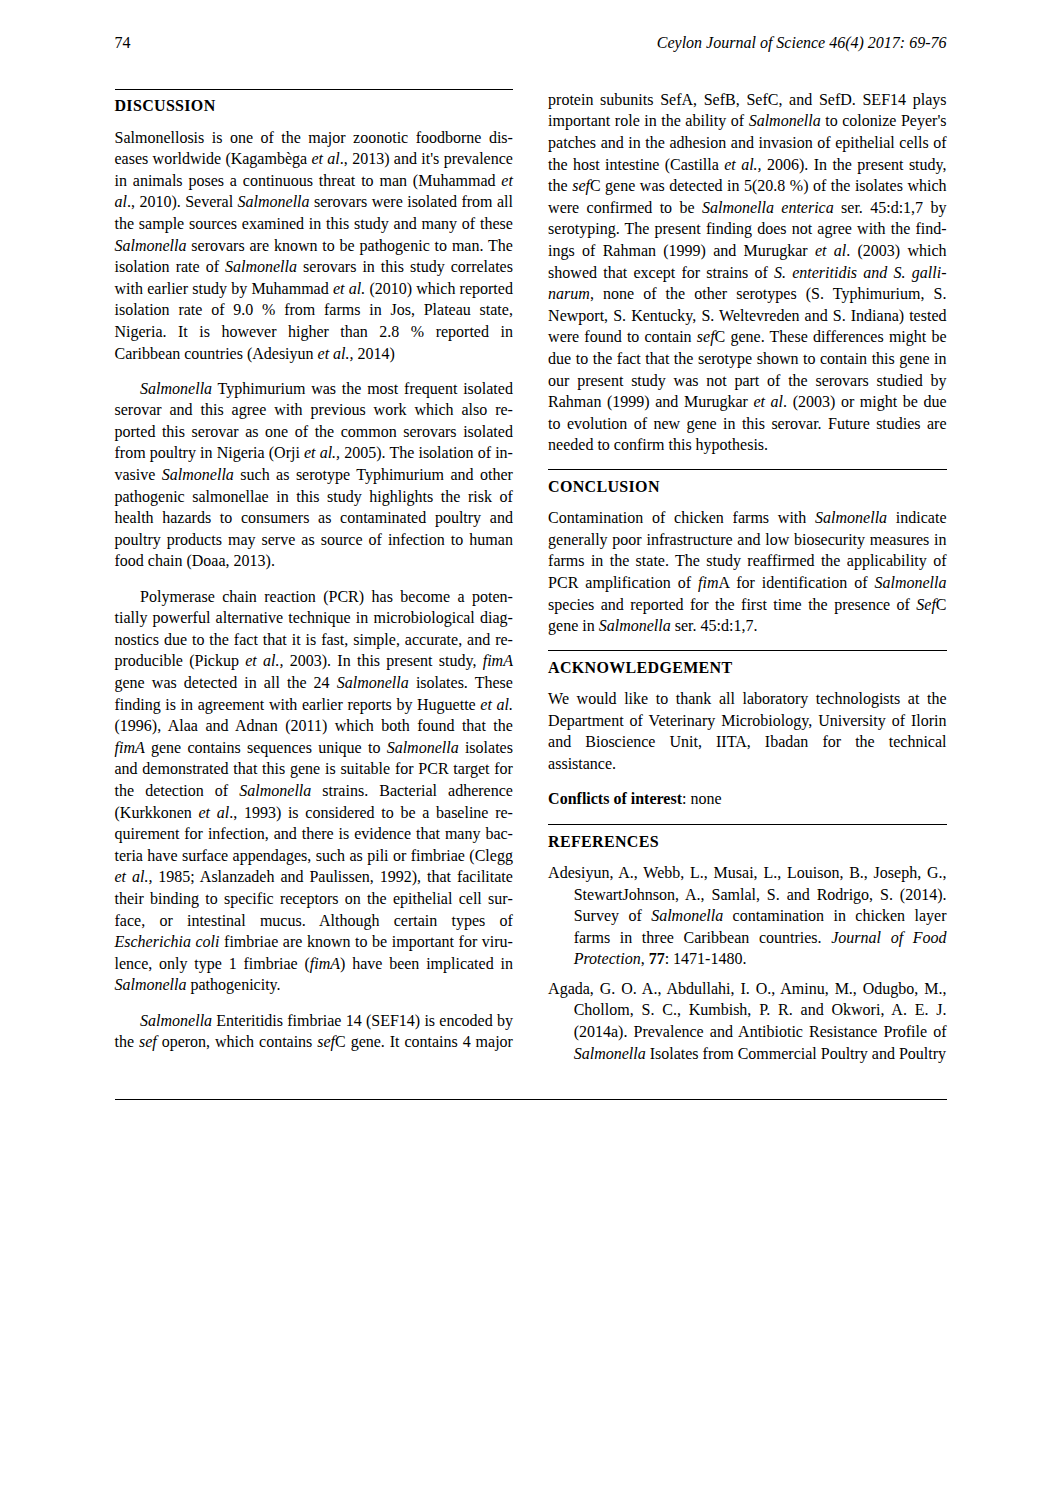74
Ceylon Journal of Science 46(4) 2017: 69-76
Discussion
Salmonellosis is one of the major zoonotic foodborne diseases worldwide (Kagambèga et al., 2013) and it's prevalence in animals poses a continuous threat to man (Muhammad et al., 2010). Several Salmonella serovars were isolated from all the sample sources examined in this study and many of these Salmonella serovars are known to be pathogenic to man. The isolation rate of Salmonella serovars in this study correlates with earlier study by Muhammad et al. (2010) which reported isolation rate of 9.0 % from farms in Jos, Plateau state, Nigeria. It is however higher than 2.8 % reported in Caribbean countries (Adesiyun et al., 2014)
Salmonella Typhimurium was the most frequent isolated serovar and this agree with previous work which also reported this serovar as one of the common serovars isolated from poultry in Nigeria (Orji et al., 2005). The isolation of invasive Salmonella such as serotype Typhimurium and other pathogenic salmonellae in this study highlights the risk of health hazards to consumers as contaminated poultry and poultry products may serve as source of infection to human food chain (Doaa, 2013).
Polymerase chain reaction (PCR) has become a potentially powerful alternative technique in microbiological diagnostics due to the fact that it is fast, simple, accurate, and reproducible (Pickup et al., 2003). In this present study, fimA gene was detected in all the 24 Salmonella isolates. These finding is in agreement with earlier reports by Huguette et al. (1996), Alaa and Adnan (2011) which both found that the fimA gene contains sequences unique to Salmonella isolates and demonstrated that this gene is suitable for PCR target for the detection of Salmonella strains. Bacterial adherence (Kurkkonen et al., 1993) is considered to be a baseline requirement for infection, and there is evidence that many bacteria have surface appendages, such as pili or fimbriae (Clegg et al., 1985; Aslanzadeh and Paulissen, 1992), that facilitate their binding to specific receptors on the epithelial cell surface, or intestinal mucus. Although certain types of Escherichia coli fimbriae are known to be important for virulence, only type 1 fimbriae (fimA) have been implicated in Salmonella pathogenicity.
Salmonella Enteritidis fimbriae 14 (SEF14) is encoded by the sef operon, which contains sef C gene. It contains 4 major protein subunits SefA, SefB, SefC, and SefD. SEF14 plays important role in the ability of Salmonella to colonize Peyer's patches and in the adhesion and invasion of epithelial cells of the host intestine (Castilla et al., 2006). In the present study, the sef C gene was detected in 5(20.8 %) of the isolates which were confirmed to be Salmonella enterica ser. 45:d:1,7 by serotyping. The present finding does not agree with the findings of Rahman (1999) and Murugkar et al. (2003) which showed that except for strains of S. enteritidis and S. gallinarum, none of the other serotypes (S. Typhimurium, S. Newport, S. Kentucky, S. Weltevreden and S. Indiana) tested were found to contain sef C gene. These differences might be due to the fact that the serotype shown to contain this gene in our present study was not part of the serovars studied by Rahman (1999) and Murugkar et al. (2003) or might be due to evolution of new gene in this serovar. Future studies are needed to confirm this hypothesis.
Conclusion
Contamination of chicken farms with Salmonella indicate generally poor infrastructure and low biosecurity measures in farms in the state. The study reaffirmed the applicability of PCR amplification of fim A for identification of Salmonella species and reported for the first time the presence of Sef C gene in Salmonella ser. 45:d:1,7.
Acknowledgement
We would like to thank all laboratory technologists at the Department of Veterinary Microbiology, University of Ilorin and Bioscience Unit, IITA, Ibadan for the technical assistance.
Conflicts of interest: none
References
Adesiyun, A., Webb, L., Musai, L., Louison, B., Joseph, G., StewartJohnson, A., Samlal, S. and Rodrigo, S. (2014). Survey of Salmonella contamination in chicken layer farms in three Caribbean countries. Journal of Food Protection, 77: 1471-1480.
Agada, G. O. A., Abdullahi, I. O., Aminu, M., Odugbo, M., Chollom, S. C., Kumbish, P. R. and Okwori, A. E. J. (2014a). Prevalence and Antibiotic Resistance Profile of Salmonella Isolates from Commercial Poultry and Poultry